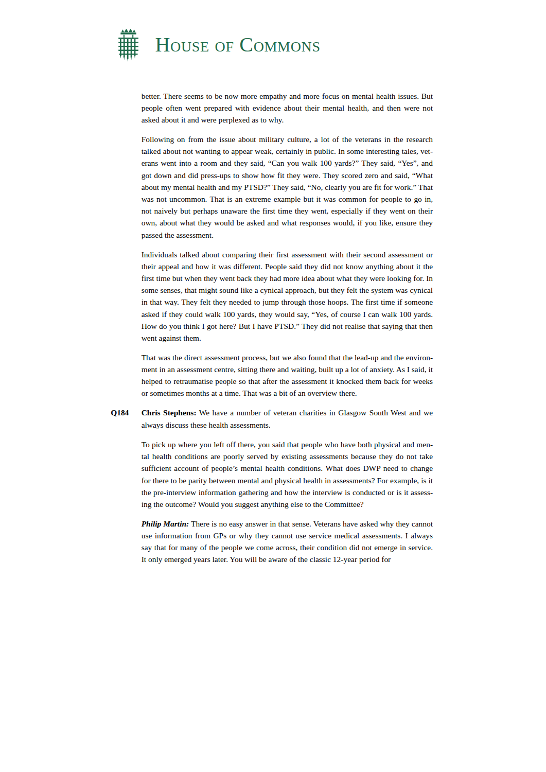House of Commons
better. There seems to be now more empathy and more focus on mental health issues. But people often went prepared with evidence about their mental health, and then were not asked about it and were perplexed as to why.
Following on from the issue about military culture, a lot of the veterans in the research talked about not wanting to appear weak, certainly in public. In some interesting tales, veterans went into a room and they said, “Can you walk 100 yards?” They said, “Yes”, and got down and did press-ups to show how fit they were. They scored zero and said, “What about my mental health and my PTSD?” They said, “No, clearly you are fit for work.” That was not uncommon. That is an extreme example but it was common for people to go in, not naively but perhaps unaware the first time they went, especially if they went on their own, about what they would be asked and what responses would, if you like, ensure they passed the assessment.
Individuals talked about comparing their first assessment with their second assessment or their appeal and how it was different. People said they did not know anything about it the first time but when they went back they had more idea about what they were looking for. In some senses, that might sound like a cynical approach, but they felt the system was cynical in that way. They felt they needed to jump through those hoops. The first time if someone asked if they could walk 100 yards, they would say, “Yes, of course I can walk 100 yards. How do you think I got here? But I have PTSD.” They did not realise that saying that then went against them.
That was the direct assessment process, but we also found that the lead-up and the environment in an assessment centre, sitting there and waiting, built up a lot of anxiety. As I said, it helped to retraumatise people so that after the assessment it knocked them back for weeks or sometimes months at a time. That was a bit of an overview there.
Q184
Chris Stephens: We have a number of veteran charities in Glasgow South West and we always discuss these health assessments.
To pick up where you left off there, you said that people who have both physical and mental health conditions are poorly served by existing assessments because they do not take sufficient account of people’s mental health conditions. What does DWP need to change for there to be parity between mental and physical health in assessments? For example, is it the pre-interview information gathering and how the interview is conducted or is it assessing the outcome? Would you suggest anything else to the Committee?
Philip Martin: There is no easy answer in that sense. Veterans have asked why they cannot use information from GPs or why they cannot use service medical assessments. I always say that for many of the people we come across, their condition did not emerge in service. It only emerged years later. You will be aware of the classic 12-year period for